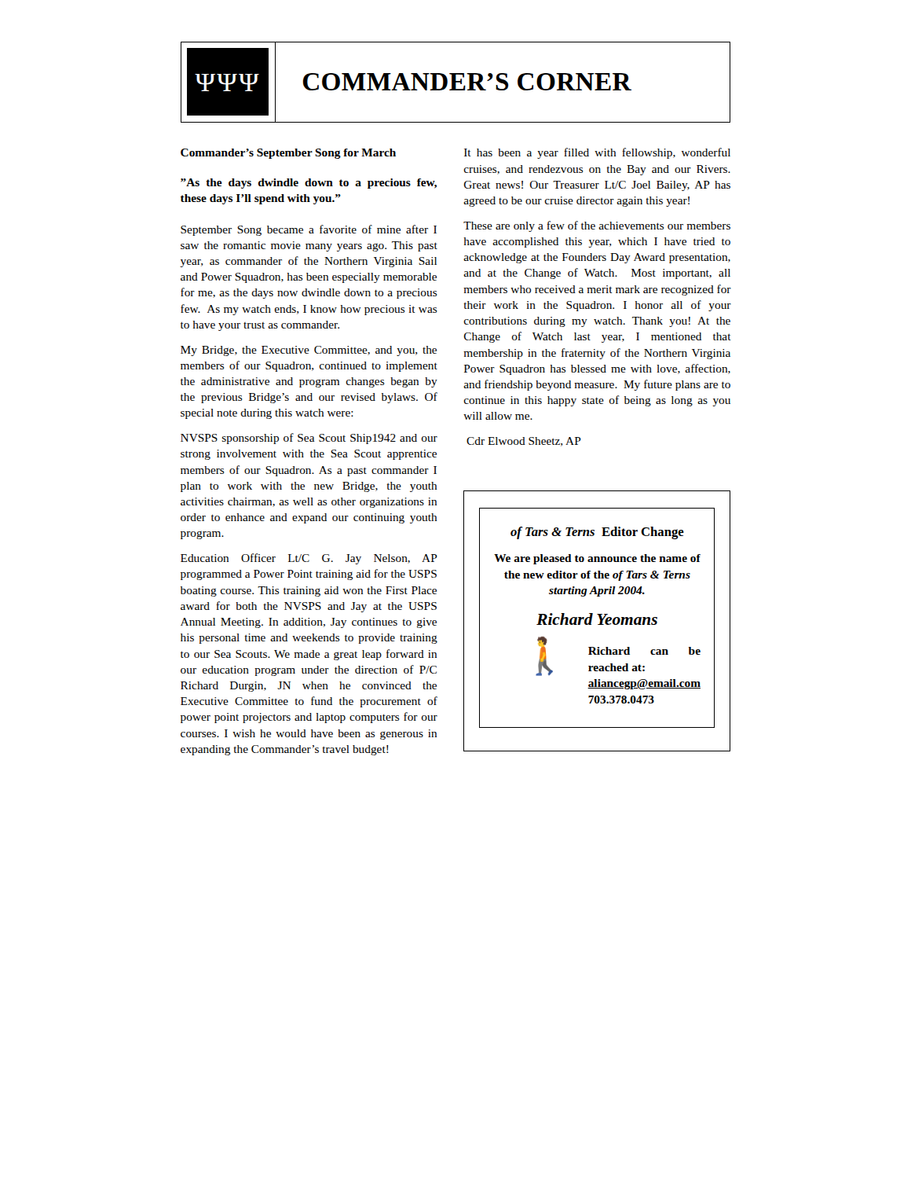ΨΨΨ
COMMANDER’S CORNER
Commander’s September Song for March
”As the days dwindle down to a precious few, these days I’ll spend with you.”
September Song became a favorite of mine after I saw the romantic movie many years ago. This past year, as commander of the Northern Virginia Sail and Power Squadron, has been especially memorable for me, as the days now dwindle down to a precious few. As my watch ends, I know how precious it was to have your trust as commander.
My Bridge, the Executive Committee, and you, the members of our Squadron, continued to implement the administrative and program changes began by the previous Bridge’s and our revised bylaws. Of special note during this watch were:
NVSPS sponsorship of Sea Scout Ship1942 and our strong involvement with the Sea Scout apprentice members of our Squadron. As a past commander I plan to work with the new Bridge, the youth activities chairman, as well as other organizations in order to enhance and expand our continuing youth program.
Education Officer Lt/C G. Jay Nelson, AP programmed a Power Point training aid for the USPS boating course. This training aid won the First Place award for both the NVSPS and Jay at the USPS Annual Meeting. In addition, Jay continues to give his personal time and weekends to provide training to our Sea Scouts. We made a great leap forward in our education program under the direction of P/C Richard Durgin, JN when he convinced the Executive Committee to fund the procurement of power point projectors and laptop computers for our courses. I wish he would have been as generous in expanding the Commander’s travel budget!
It has been a year filled with fellowship, wonderful cruises, and rendezvous on the Bay and our Rivers. Great news! Our Treasurer Lt/C Joel Bailey, AP has agreed to be our cruise director again this year!
These are only a few of the achievements our members have accomplished this year, which I have tried to acknowledge at the Founders Day Award presentation, and at the Change of Watch. Most important, all members who received a merit mark are recognized for their work in the Squadron. I honor all of your contributions during my watch. Thank you! At the Change of Watch last year, I mentioned that membership in the fraternity of the Northern Virginia Power Squadron has blessed me with love, affection, and friendship beyond measure. My future plans are to continue in this happy state of being as long as you will allow me.
Cdr Elwood Sheetz, AP
of Tars & Terns Editor Change
We are pleased to announce the name of the new editor of the of Tars & Terns starting April 2004.
Richard Yeomans
🚶
Richard can be reached at:
aliancegp@email.com
703.378.0473